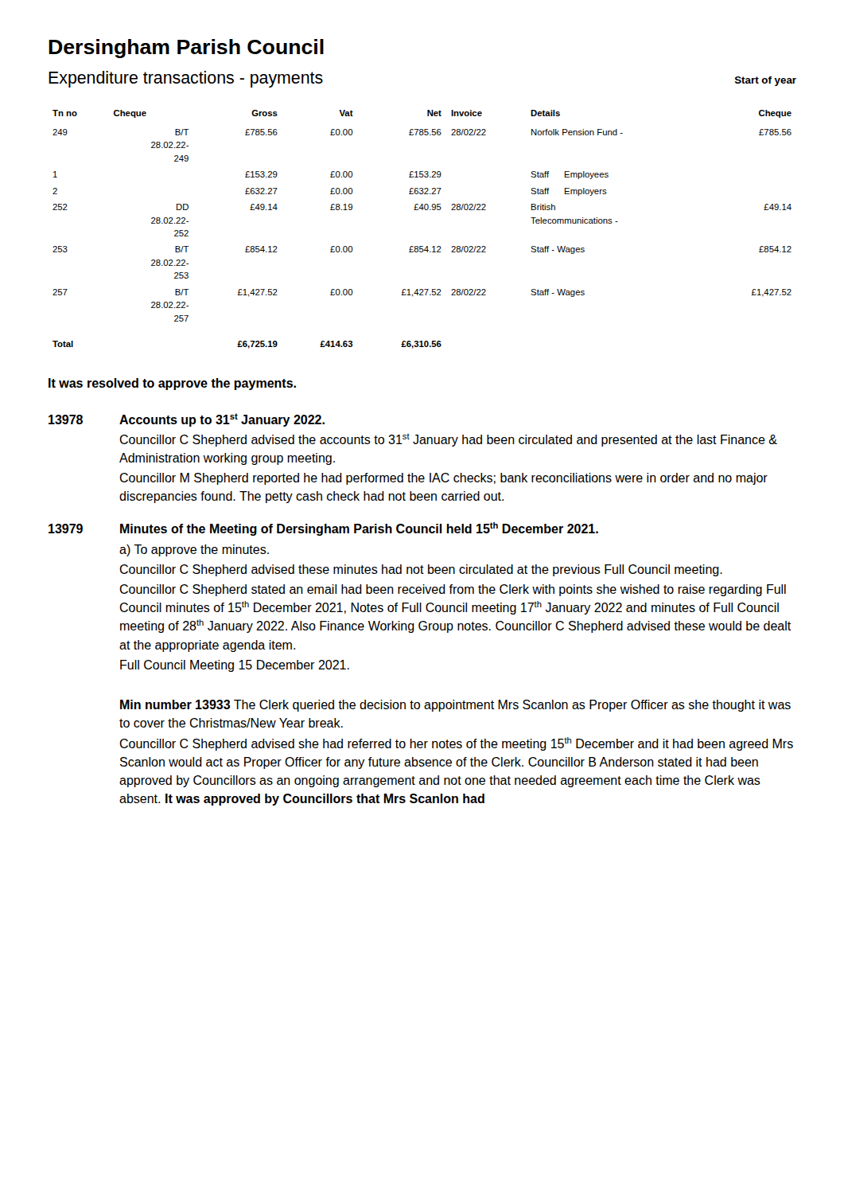Dersingham Parish Council
Expenditure transactions - payments
Start of year
| Tn no | Cheque | Gross | Vat | Net | Invoice | Details | Cheque |
| --- | --- | --- | --- | --- | --- | --- | --- |
| 249 | B/T 28.02.22- 249 | £785.56 | £0.00 | £785.56 | 28/02/22 | Norfolk Pension Fund - | £785.56 |
| 1 | | £153.29 | £0.00 | £153.29 | | Staff Employees | |
| 2 | | £632.27 | £0.00 | £632.27 | | Staff Employers | |
| 252 | DD 28.02.22- 252 | £49.14 | £8.19 | £40.95 | 28/02/22 | British Telecommunications - | £49.14 |
| 253 | B/T 28.02.22- 253 | £854.12 | £0.00 | £854.12 | 28/02/22 | Staff - Wages | £854.12 |
| 257 | B/T 28.02.22- 257 | £1,427.52 | £0.00 | £1,427.52 | 28/02/22 | Staff - Wages | £1,427.52 |
| Total | £6,725.19 | £414.63 | £6,310.56 | | | |
It was resolved to approve the payments.
13978
Accounts up to 31st January 2022.
Councillor C Shepherd advised the accounts to 31st January had been circulated and presented at the last Finance & Administration working group meeting.
Councillor M Shepherd reported he had performed the IAC checks; bank reconciliations were in order and no major discrepancies found. The petty cash check had not been carried out.
13979
Minutes of the Meeting of Dersingham Parish Council held 15th December 2021.
a) To approve the minutes.
Councillor C Shepherd advised these minutes had not been circulated at the previous Full Council meeting.
Councillor C Shepherd stated an email had been received from the Clerk with points she wished to raise regarding Full Council minutes of 15th December 2021, Notes of Full Council meeting 17th January 2022 and minutes of Full Council meeting of 28th January 2022. Also Finance Working Group notes. Councillor C Shepherd advised these would be dealt at the appropriate agenda item.
Full Council Meeting 15 December 2021.
Min number 13933 The Clerk queried the decision to appointment Mrs Scanlon as Proper Officer as she thought it was to cover the Christmas/New Year break.
Councillor C Shepherd advised she had referred to her notes of the meeting 15th December and it had been agreed Mrs Scanlon would act as Proper Officer for any future absence of the Clerk. Councillor B Anderson stated it had been approved by Councillors as an ongoing arrangement and not one that needed agreement each time the Clerk was absent. It was approved by Councillors that Mrs Scanlon had